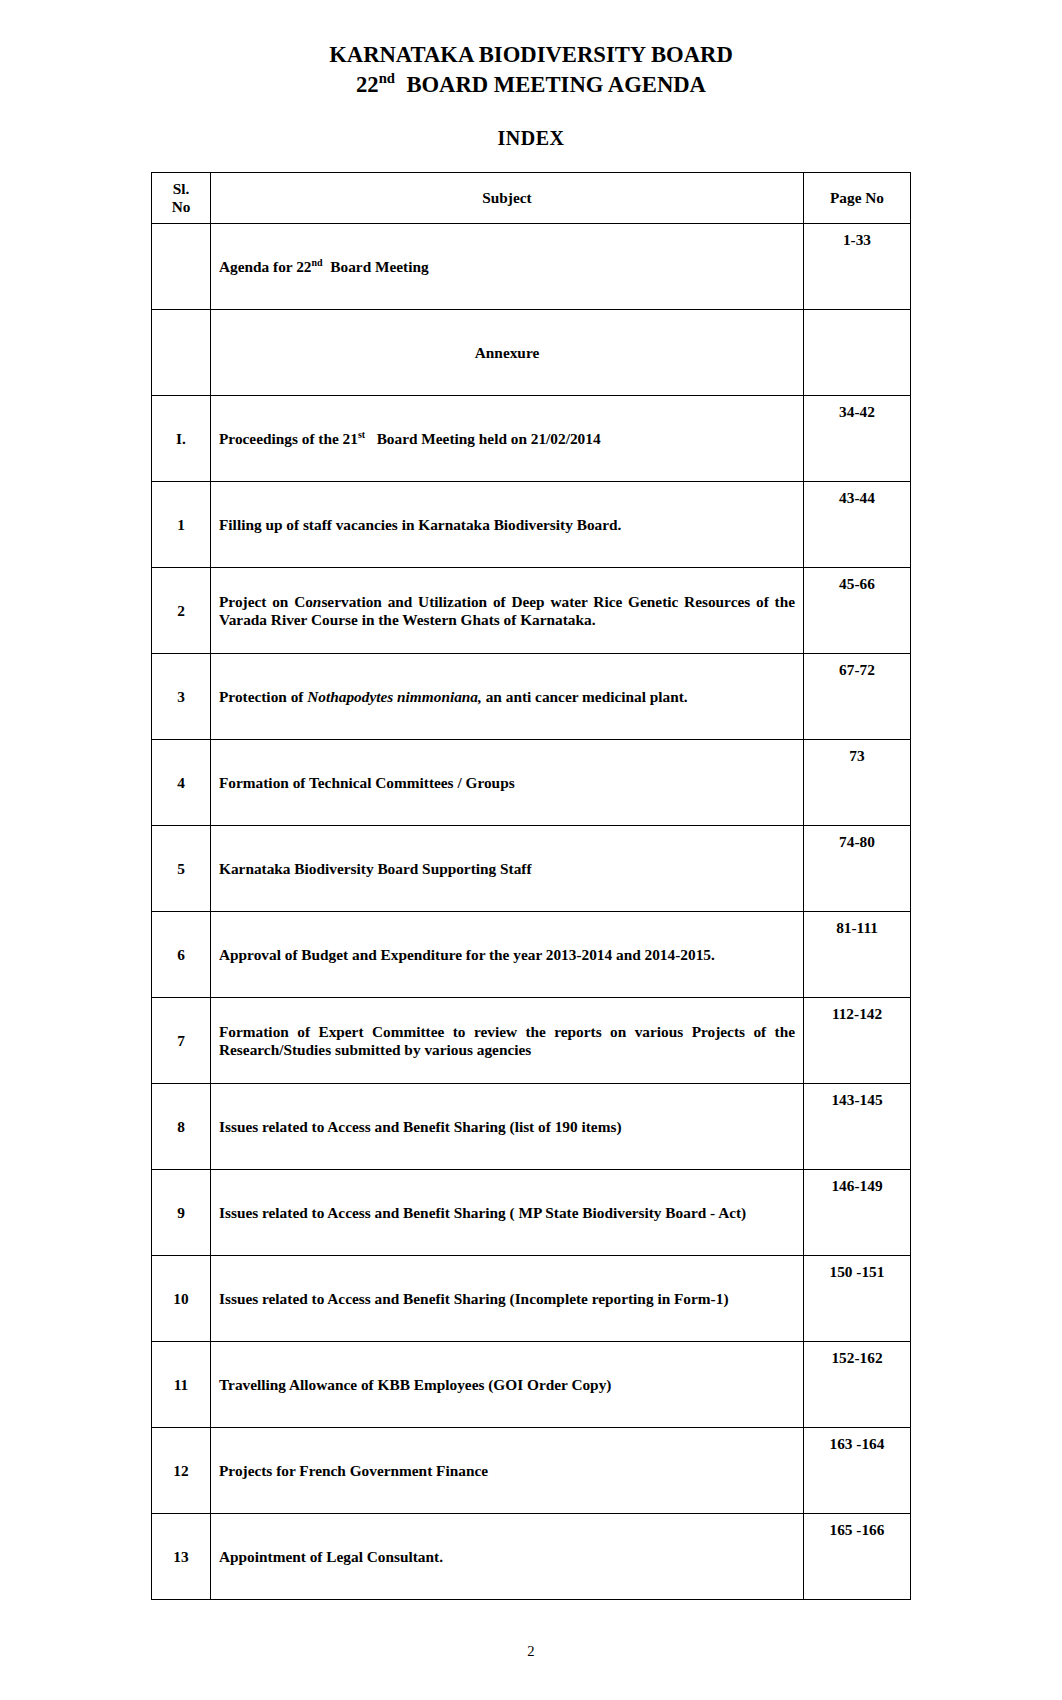KARNATAKA BIODIVERSITY BOARD 22nd BOARD MEETING AGENDA
INDEX
| Sl. No | Subject | Page No |
| --- | --- | --- |
| | Agenda for 22 nd Board Meeting | 1-33 |
| | Annexure | |
| I. | Proceedings of the 21 st Board Meeting held on 21/02/2014 | 34-42 |
| 1 | Filling up of staff vacancies in Karnataka Biodiversity Board. | 43-44 |
| 2 | Project on Co n servation and Utilization of Deep water Rice Genetic Resources of the Varada River Course in the Western Ghats of Karnataka. | 45-66 |
| 3 | Protection of Nothapodytes nimmoniana, an anti cancer medicinal plant. | 67-72 |
| 4 | Formation of Technical Committees / Groups | 73 |
| 5 | Karnataka Biodiversity Board Supporting Staff | 74-80 |
| 6 | Approval of Budget and Expenditure for the year 2013-2014 and 2014-2015. | 81-111 |
| 7 | Formation of Expert Committee to review the reports on various Projects of the Research/Studies submitted by various agencies | 112-142 |
| 8 | Issues related to Access and Benefit Sharing (list of 190 items) | 143-145 |
| 9 | Issues related to Access and Benefit Sharing ( MP State Biodiversity Board - Act) | 146-149 |
| 10 | Issues related to Access and Benefit Sharing (Incomplete reporting in Form-1) | 150 -151 |
| 11 | Travelling Allowance of KBB Employees (GOI Order Copy) | 152-162 |
| 12 | Projects for French Government Finance | 163 -164 |
| 13 | Appointment of Legal Consultant. | 165 -166 |
2